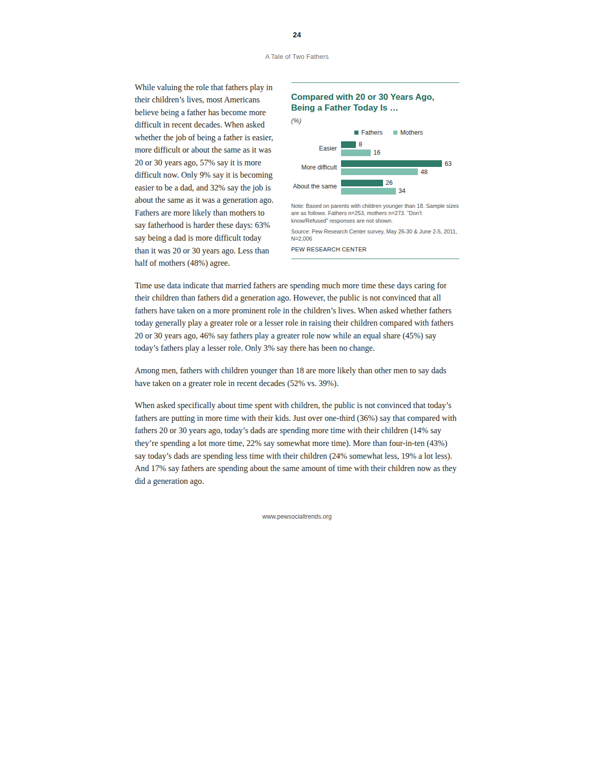24
A Tale of Two Fathers
Compared with 20 or 30 Years Ago, Being a Father Today Is …
(%)
Fathers Mothers
Easier
8
16
More difficult
63
48
About the same
26
34
Note: Based on parents with children younger than 18. Sample sizes are as follows. Fathers n=253, mothers n=273. “Don’t know/Refused” responses are not shown.
Source: Pew Research Center survey, May 26-30 & June 2-5, 2011, N=2,006
PEW RESEARCH CENTER
While valuing the role that fathers play in their children’s lives, most Americans believe being a father has become more difficult in recent decades. When asked whether the job of being a father is easier, more difficult or about the same as it was 20 or 30 years ago, 57% say it is more difficult now. Only 9% say it is becoming easier to be a dad, and 32% say the job is about the same as it was a generation ago. Fathers are more likely than mothers to say fatherhood is harder these days: 63% say being a dad is more difficult today than it was 20 or 30 years ago. Less than half of mothers (48%) agree.
Time use data indicate that married fathers are spending much more time these days caring for their children than fathers did a generation ago. However, the public is not convinced that all fathers have taken on a more prominent role in the children’s lives. When asked whether fathers today generally play a greater role or a lesser role in raising their children compared with fathers 20 or 30 years ago, 46% say fathers play a greater role now while an equal share (45%) say today’s fathers play a lesser role. Only 3% say there has been no change.
Among men, fathers with children younger than 18 are more likely than other men to say dads have taken on a greater role in recent decades (52% vs. 39%).
When asked specifically about time spent with children, the public is not convinced that today’s fathers are putting in more time with their kids. Just over one-third (36%) say that compared with fathers 20 or 30 years ago, today’s dads are spending more time with their children (14% say they’re spending a lot more time, 22% say somewhat more time). More than four-in-ten (43%) say today’s dads are spending less time with their children (24% somewhat less, 19% a lot less). And 17% say fathers are spending about the same amount of time with their children now as they did a generation ago.
www.pewsocialtrends.org